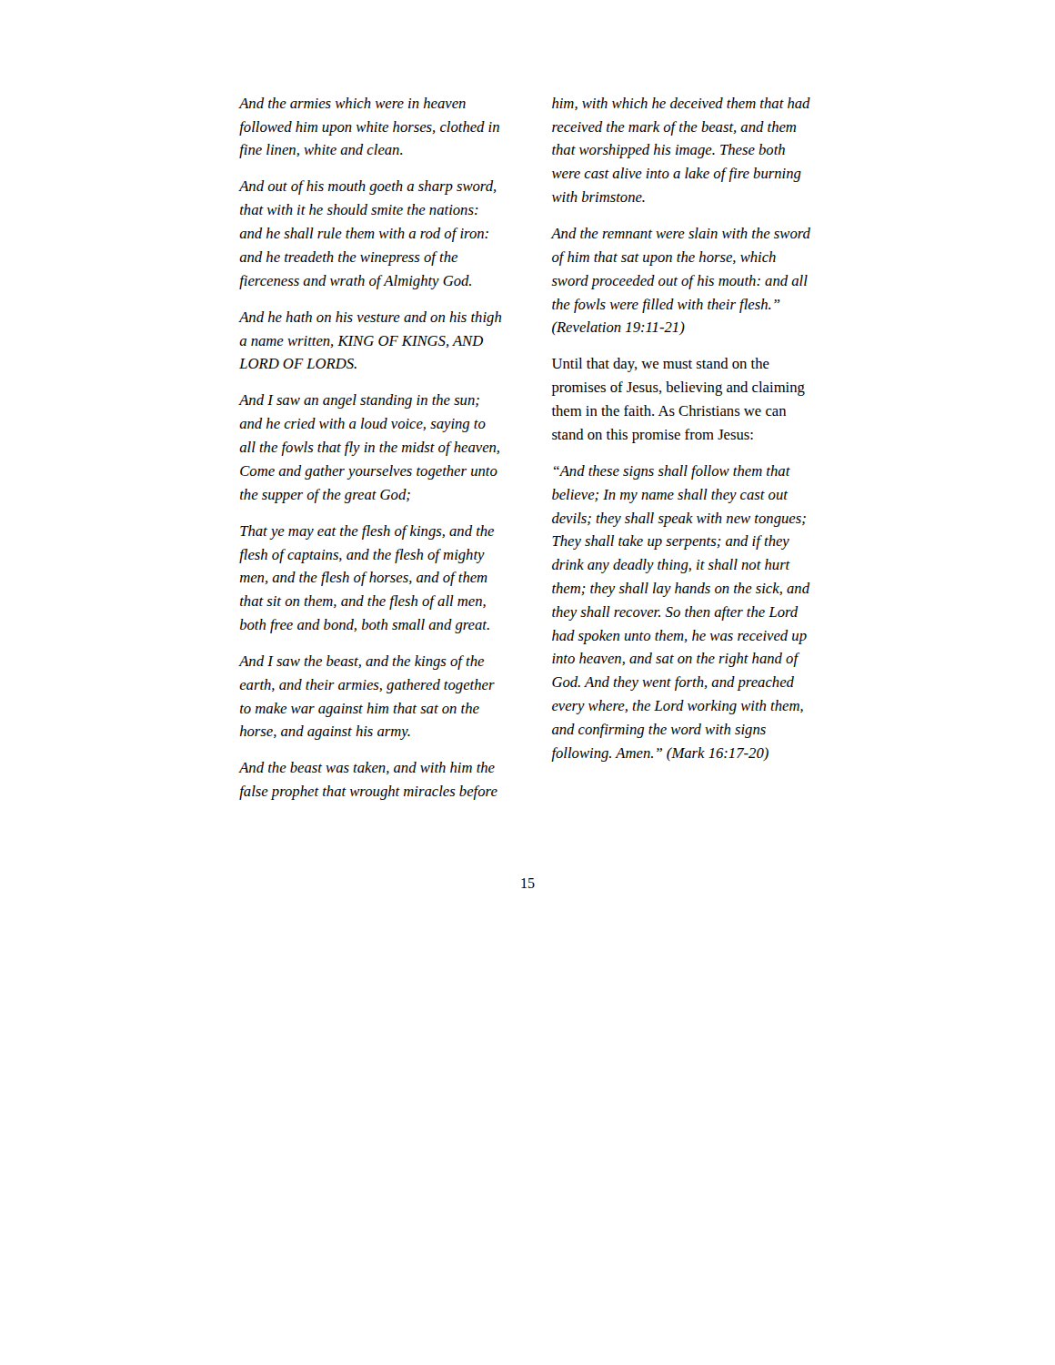And the armies which were in heaven followed him upon white horses, clothed in fine linen, white and clean.
And out of his mouth goeth a sharp sword, that with it he should smite the nations: and he shall rule them with a rod of iron: and he treadeth the winepress of the fierceness and wrath of Almighty God.
And he hath on his vesture and on his thigh a name written, KING OF KINGS, AND LORD OF LORDS.
And I saw an angel standing in the sun; and he cried with a loud voice, saying to all the fowls that fly in the midst of heaven, Come and gather yourselves together unto the supper of the great God;
That ye may eat the flesh of kings, and the flesh of captains, and the flesh of mighty men, and the flesh of horses, and of them that sit on them, and the flesh of all men, both free and bond, both small and great.
And I saw the beast, and the kings of the earth, and their armies, gathered together to make war against him that sat on the horse, and against his army.
And the beast was taken, and with him the false prophet that wrought miracles before him, with which he deceived them that had received the mark of the beast, and them that worshipped his image. These both were cast alive into a lake of fire burning with brimstone.
And the remnant were slain with the sword of him that sat upon the horse, which sword proceeded out of his mouth: and all the fowls were filled with their flesh.” (Revelation 19:11-21)
Until that day, we must stand on the promises of Jesus, believing and claiming them in the faith. As Christians we can stand on this promise from Jesus:
“And these signs shall follow them that believe; In my name shall they cast out devils; they shall speak with new tongues; They shall take up serpents; and if they drink any deadly thing, it shall not hurt them; they shall lay hands on the sick, and they shall recover. So then after the Lord had spoken unto them, he was received up into heaven, and sat on the right hand of God. And they went forth, and preached every where, the Lord working with them, and confirming the word with signs following. Amen.” (Mark 16:17-20)
15